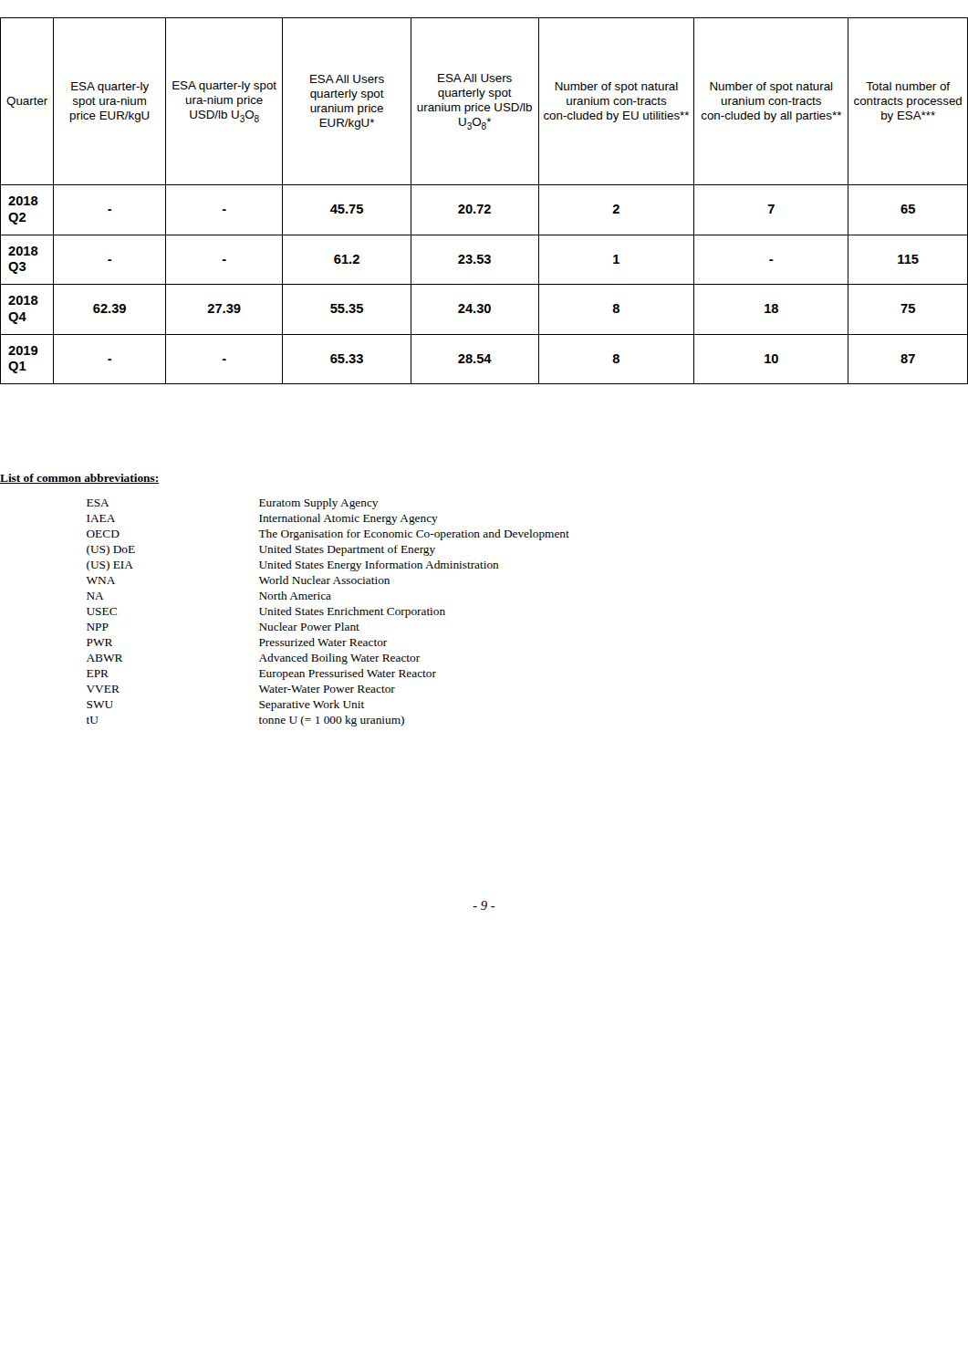| Quarter | ESA quarter‑ly spot ura‑nium price EUR/kgU | ESA quarter‑ly spot ura‑nium price USD/lb U 3 O 8 | ESA All Users quarterly spot uranium price EUR/kgU* | ESA All Users quarterly spot uranium price USD/lb U 3 O 8 * | Number of spot natural uranium con‑tracts con‑cluded by EU utilities** | Number of spot natural uranium con‑tracts con‑cluded by all parties** | Total number of contracts processed by ESA*** |
| --- | --- | --- | --- | --- | --- | --- | --- |
| 2018 Q2 | - | - | 45.75 | 20.72 | 2 | 7 | 65 |
| 2018 Q3 | - | - | 61.2 | 23.53 | 1 | - | 115 |
| 2018 Q4 | 62.39 | 27.39 | 55.35 | 24.30 | 8 | 18 | 75 |
| 2019 Q1 | - | - | 65.33 | 28.54 | 8 | 10 | 87 |
List of common abbreviations:
| ESA | Euratom Supply Agency |
| IAEA | International Atomic Energy Agency |
| OECD | The Organisation for Economic Co-operation and Development |
| (US) DoE | United States Department of Energy |
| (US) EIA | United States Energy Information Administration |
| WNA | World Nuclear Association |
| NA | North America |
| USEC | United States Enrichment Corporation |
| NPP | Nuclear Power Plant |
| PWR | Pressurized Water Reactor |
| ABWR | Advanced Boiling Water Reactor |
| EPR | European Pressurised Water Reactor |
| VVER | Water-Water Power Reactor |
| SWU | Separative Work Unit |
| tU | tonne U (= 1 000 kg uranium) |
- 9 -